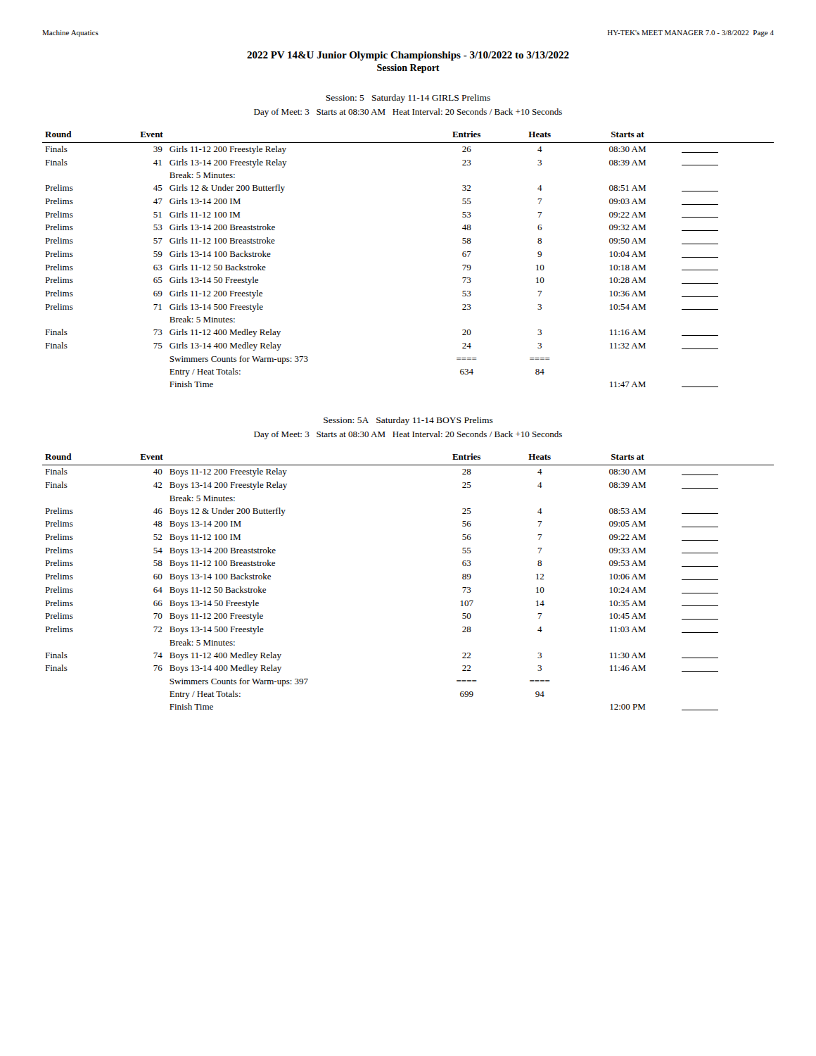Machine Aquatics
HY-TEK's MEET MANAGER 7.0 - 3/8/2022 Page 4
2022 PV 14&U Junior Olympic Championships - 3/10/2022 to 3/13/2022
Session Report
Session: 5 Saturday 11-14 GIRLS Prelims
Day of Meet: 3 Starts at 08:30 AM Heat Interval: 20 Seconds / Back +10 Seconds
| Round | Event | Entries | Heats | Starts at | |
| --- | --- | --- | --- | --- | --- |
| Finals | 39 | Girls 11-12 200 Freestyle Relay | 26 | 4 | 08:30 AM | |
| Finals | 41 | Girls 13-14 200 Freestyle Relay | 23 | 3 | 08:39 AM | |
| | | Break: 5 Minutes: | | | | |
| Prelims | 45 | Girls 12 & Under 200 Butterfly | 32 | 4 | 08:51 AM | |
| Prelims | 47 | Girls 13-14 200 IM | 55 | 7 | 09:03 AM | |
| Prelims | 51 | Girls 11-12 100 IM | 53 | 7 | 09:22 AM | |
| Prelims | 53 | Girls 13-14 200 Breaststroke | 48 | 6 | 09:32 AM | |
| Prelims | 57 | Girls 11-12 100 Breaststroke | 58 | 8 | 09:50 AM | |
| Prelims | 59 | Girls 13-14 100 Backstroke | 67 | 9 | 10:04 AM | |
| Prelims | 63 | Girls 11-12 50 Backstroke | 79 | 10 | 10:18 AM | |
| Prelims | 65 | Girls 13-14 50 Freestyle | 73 | 10 | 10:28 AM | |
| Prelims | 69 | Girls 11-12 200 Freestyle | 53 | 7 | 10:36 AM | |
| Prelims | 71 | Girls 13-14 500 Freestyle | 23 | 3 | 10:54 AM | |
| | | Break: 5 Minutes: | | | | |
| Finals | 73 | Girls 11-12 400 Medley Relay | 20 | 3 | 11:16 AM | |
| Finals | 75 | Girls 13-14 400 Medley Relay | 24 | 3 | 11:32 AM | |
| | | Swimmers Counts for Warm-ups: 373 | ==== | ==== | | |
| | | Entry / Heat Totals: | 634 | 84 | | |
| | | Finish Time | | | 11:47 AM | |
Session: 5A Saturday 11-14 BOYS Prelims
Day of Meet: 3 Starts at 08:30 AM Heat Interval: 20 Seconds / Back +10 Seconds
| Round | Event | Entries | Heats | Starts at | |
| --- | --- | --- | --- | --- | --- |
| Finals | 40 | Boys 11-12 200 Freestyle Relay | 28 | 4 | 08:30 AM | |
| Finals | 42 | Boys 13-14 200 Freestyle Relay | 25 | 4 | 08:39 AM | |
| | | Break: 5 Minutes: | | | | |
| Prelims | 46 | Boys 12 & Under 200 Butterfly | 25 | 4 | 08:53 AM | |
| Prelims | 48 | Boys 13-14 200 IM | 56 | 7 | 09:05 AM | |
| Prelims | 52 | Boys 11-12 100 IM | 56 | 7 | 09:22 AM | |
| Prelims | 54 | Boys 13-14 200 Breaststroke | 55 | 7 | 09:33 AM | |
| Prelims | 58 | Boys 11-12 100 Breaststroke | 63 | 8 | 09:53 AM | |
| Prelims | 60 | Boys 13-14 100 Backstroke | 89 | 12 | 10:06 AM | |
| Prelims | 64 | Boys 11-12 50 Backstroke | 73 | 10 | 10:24 AM | |
| Prelims | 66 | Boys 13-14 50 Freestyle | 107 | 14 | 10:35 AM | |
| Prelims | 70 | Boys 11-12 200 Freestyle | 50 | 7 | 10:45 AM | |
| Prelims | 72 | Boys 13-14 500 Freestyle | 28 | 4 | 11:03 AM | |
| | | Break: 5 Minutes: | | | | |
| Finals | 74 | Boys 11-12 400 Medley Relay | 22 | 3 | 11:30 AM | |
| Finals | 76 | Boys 13-14 400 Medley Relay | 22 | 3 | 11:46 AM | |
| | | Swimmers Counts for Warm-ups: 397 | ==== | ==== | | |
| | | Entry / Heat Totals: | 699 | 94 | | |
| | | Finish Time | | | 12:00 PM | |